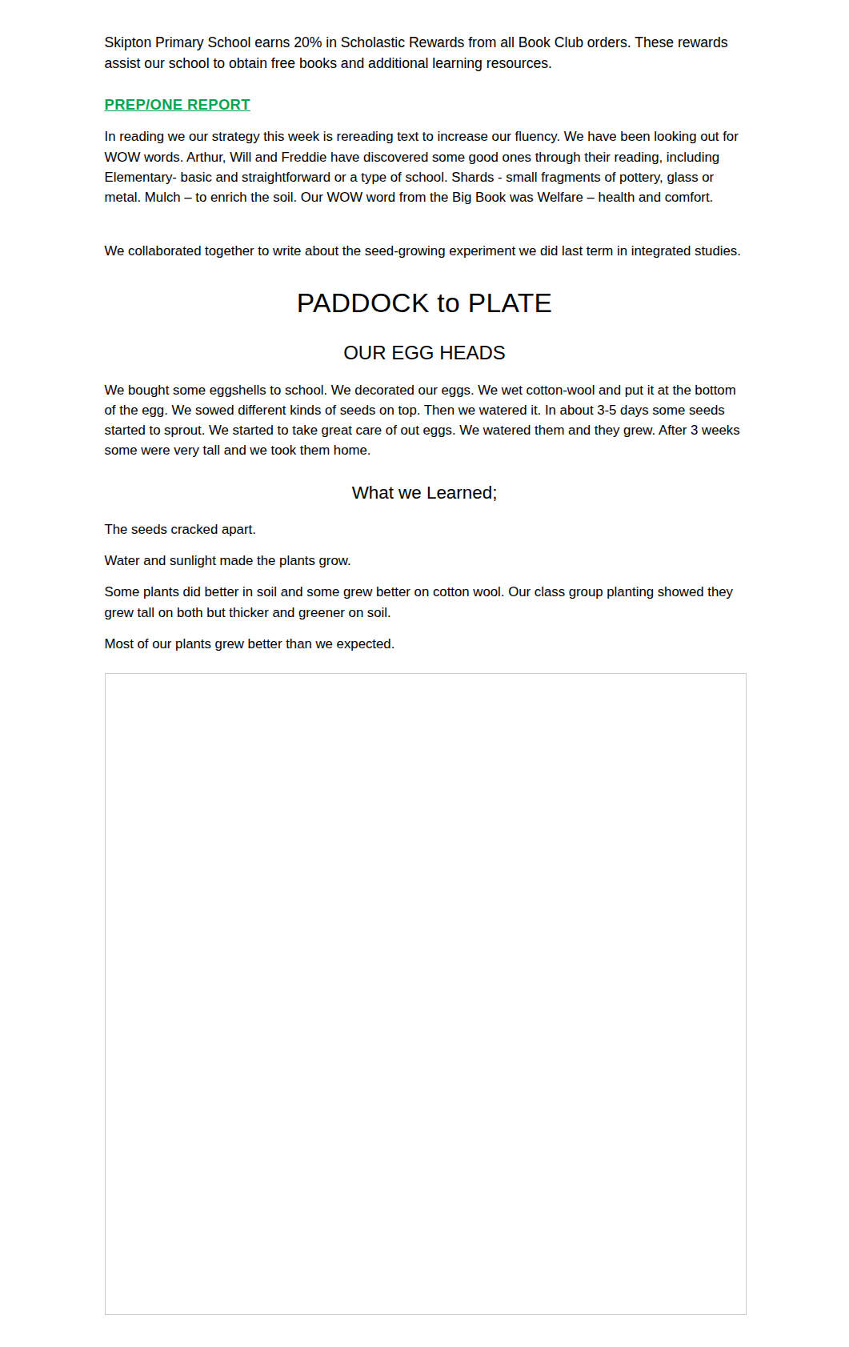Skipton Primary School earns 20% in Scholastic Rewards from all Book Club orders. These rewards assist our school to obtain free books and additional learning resources.
PREP/ONE REPORT
In reading we our strategy this week is rereading text to increase our fluency. We have been looking out for WOW words. Arthur, Will and Freddie have discovered some good ones through their reading, including Elementary- basic and straightforward or a type of school. Shards - small fragments of pottery, glass or metal. Mulch – to enrich the soil. Our WOW word from the Big Book was Welfare – health and comfort.
We collaborated together to write about the seed-growing experiment we did last term in integrated studies.
PADDOCK to PLATE
OUR EGG HEADS
We bought some eggshells to school. We decorated our eggs. We wet cotton-wool and put it at the bottom of the egg. We sowed different kinds of seeds on top. Then we watered it. In about 3-5 days some seeds started to sprout. We started to take great care of out eggs. We watered them and they grew. After 3 weeks some were very tall and we took them home.
What we Learned;
The seeds cracked apart.
Water and sunlight made the plants grow.
Some plants did better in soil and some grew better on cotton wool. Our class group planting showed they grew tall on both but thicker and greener on soil.
Most of our plants grew better than we expected.